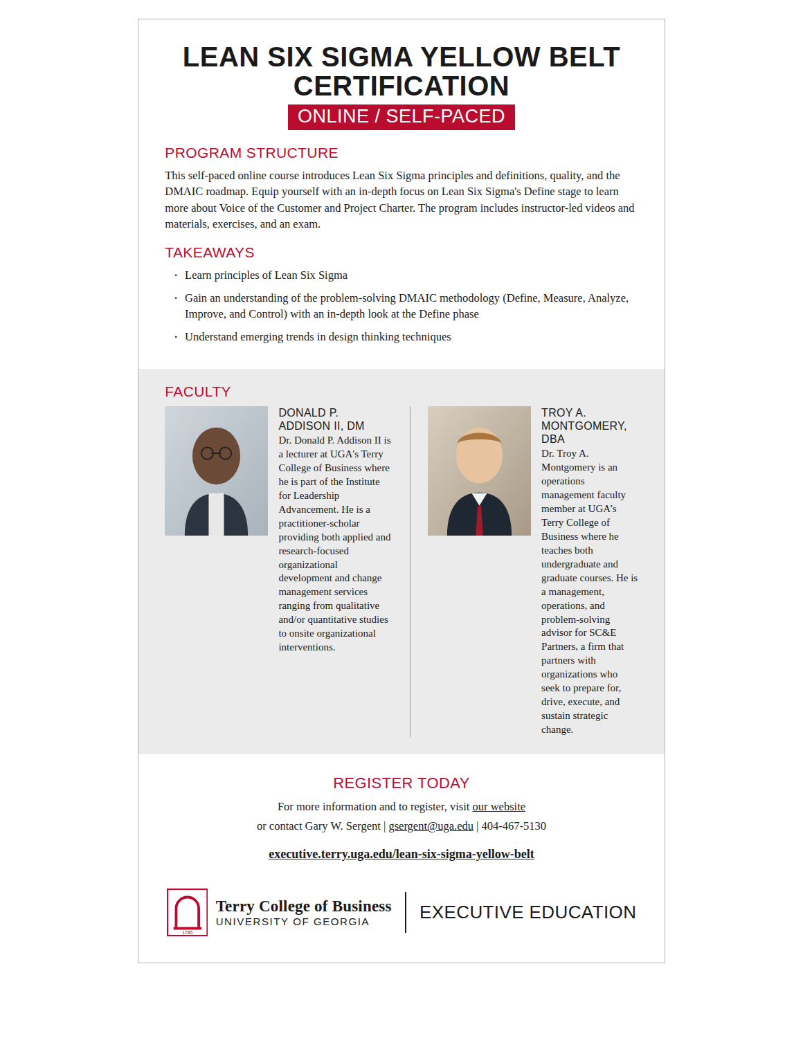Lean Six Sigma Yellow Belt Certification
Online / Self-Paced
Program Structure
This self-paced online course introduces Lean Six Sigma principles and definitions, quality, and the DMAIC roadmap. Equip yourself with an in-depth focus on Lean Six Sigma's Define stage to learn more about Voice of the Customer and Project Charter. The program includes instructor-led videos and materials, exercises, and an exam.
Takeaways
Learn principles of Lean Six Sigma
Gain an understanding of the problem-solving DMAIC methodology (Define, Measure, Analyze, Improve, and Control) with an in-depth look at the Define phase
Understand emerging trends in design thinking techniques
Faculty
Donald P. Addison II, DM
Dr. Donald P. Addison II is a lecturer at UGA's Terry College of Business where he is part of the Institute for Leadership Advancement. He is a practitioner-scholar providing both applied and research-focused organizational development and change management services ranging from qualitative and/or quantitative studies to onsite organizational interventions.
Troy A. Montgomery, DBA
Dr. Troy A. Montgomery is an operations management faculty member at UGA's Terry College of Business where he teaches both undergraduate and graduate courses. He is a management, operations, and problem-solving advisor for SC&E Partners, a firm that partners with organizations who seek to prepare for, drive, execute, and sustain strategic change.
Register Today
For more information and to register, visit our website
or contact Gary W. Sergent | gsergent@uga.edu | 404-467-5130
executive.terry.uga.edu/lean-six-sigma-yellow-belt
1785
Terry College of Business
University of Georgia
Executive Education